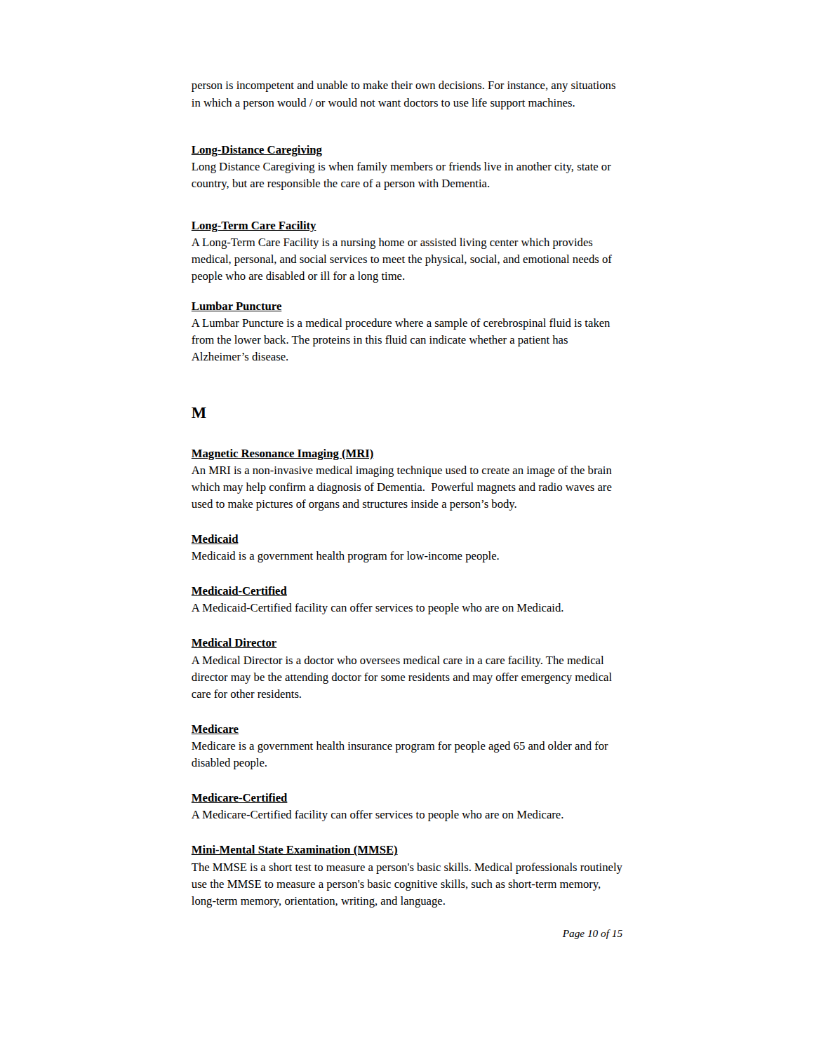person is incompetent and unable to make their own decisions. For instance, any situations in which a person would / or would not want doctors to use life support machines.
Long-Distance Caregiving Long Distance Caregiving is when family members or friends live in another city, state or country, but are responsible the care of a person with Dementia.
Long-Term Care Facility A Long-Term Care Facility is a nursing home or assisted living center which provides medical, personal, and social services to meet the physical, social, and emotional needs of people who are disabled or ill for a long time.
Lumbar Puncture A Lumbar Puncture is a medical procedure where a sample of cerebrospinal fluid is taken from the lower back. The proteins in this fluid can indicate whether a patient has Alzheimer’s disease.
M
Magnetic Resonance Imaging (MRI) An MRI is a non-invasive medical imaging technique used to create an image of the brain which may help confirm a diagnosis of Dementia. Powerful magnets and radio waves are used to make pictures of organs and structures inside a person’s body.
Medicaid Medicaid is a government health program for low-income people.
Medicaid-Certified A Medicaid-Certified facility can offer services to people who are on Medicaid.
Medical Director A Medical Director is a doctor who oversees medical care in a care facility. The medical director may be the attending doctor for some residents and may offer emergency medical care for other residents.
Medicare Medicare is a government health insurance program for people aged 65 and older and for disabled people.
Medicare-Certified A Medicare-Certified facility can offer services to people who are on Medicare.
Mini-Mental State Examination (MMSE) The MMSE is a short test to measure a person's basic skills. Medical professionals routinely use the MMSE to measure a person's basic cognitive skills, such as short-term memory, long-term memory, orientation, writing, and language.
Page 10 of 15